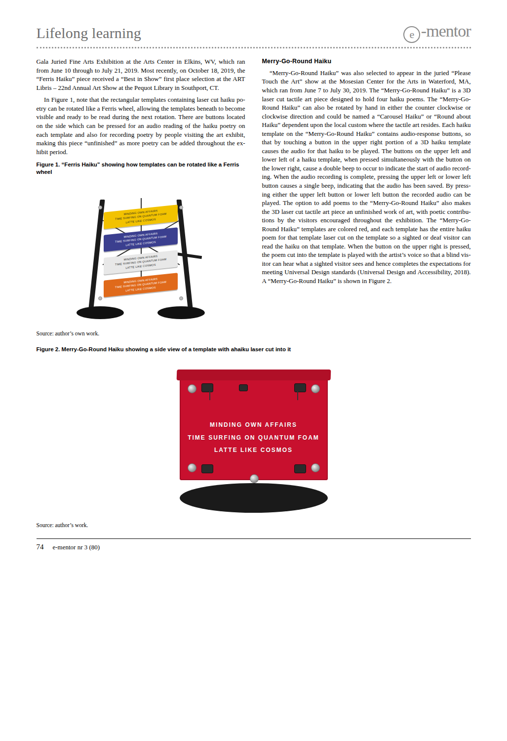Lifelong learning
e-mentor
Gala Juried Fine Arts Exhibition at the Arts Center in Elkins, WV, which ran from June 10 through to July 21, 2019. Most recently, on October 18, 2019, the “Ferris Haiku” piece received a “Best in Show” first place selection at the ART Libris – 22nd Annual Art Show at the Pequot Library in Southport, CT.
In Figure 1, note that the rectangular templates containing laser cut haiku poetry can be rotated like a Ferris wheel, allowing the templates beneath to become visible and ready to be read during the next rotation. There are buttons located on the side which can be pressed for an audio reading of the haiku poetry on each template and also for recording poetry by people visiting the art exhibit, making this piece “unfinished” as more poetry can be added throughout the exhibit period.
Figure 1. “Ferris Haiku” showing how templates can be rotated like a Ferris wheel
MINDING OWN AFFAIRS
TIME SURFING ON QUANTUM FOAM
LATTE LIKE COSMOS
MINDING OWN AFFAIRS
TIME SURFING ON QUANTUM FOAM
LATTE LIKE COSMOS
MINDING OWN AFFAIRS
TIME SURFING ON QUANTUM FOAM
LATTE LIKE COSMOS
MINDING OWN AFFAIRS
TIME SURFING ON QUANTUM FOAM
LATTE LIKE COSMOS
Source: author’s own work.
Merry-Go-Round Haiku
“Merry-Go-Round Haiku” was also selected to appear in the juried “Please Touch the Art” show at the Mosesian Center for the Arts in Waterford, MA, which ran from June 7 to July 30, 2019. The “Merry-Go-Round Haiku” is a 3D laser cut tactile art piece designed to hold four haiku poems. The “Merry-Go-Round Haiku” can also be rotated by hand in either the counter clockwise or clockwise direction and could be named a “Carousel Haiku” or “Round about Haiku” dependent upon the local custom where the tactile art resides. Each haiku template on the “Merry-Go-Round Haiku” contains audio-response buttons, so that by touching a button in the upper right portion of a 3D haiku template causes the audio for that haiku to be played. The buttons on the upper left and lower left of a haiku template, when pressed simultaneously with the button on the lower right, cause a double beep to occur to indicate the start of audio recording. When the audio recording is complete, pressing the upper left or lower left button causes a single beep, indicating that the audio has been saved. By pressing either the upper left button or lower left button the recorded audio can be played. The option to add poems to the “Merry-Go-Round Haiku” also makes the 3D laser cut tactile art piece an unfinished work of art, with poetic contributions by the visitors encouraged throughout the exhibition. The “Merry-Go-Round Haiku” templates are colored red, and each template has the entire haiku poem for that template laser cut on the template so a sighted or deaf visitor can read the haiku on that template. When the button on the upper right is pressed, the poem cut into the template is played with the artist’s voice so that a blind visitor can hear what a sighted visitor sees and hence completes the expectations for meeting Universal Design standards (Universal Design and Accessibility, 2018). A “Merry-Go-Round Haiku” is shown in Figure 2.
Figure 2. Merry-Go-Round Haiku showing a side view of a template with ahaiku laser cut into it
MINDING OWN AFFAIRS
TIME SURFING ON QUANTUM FOAM
LATTE LIKE COSMOS
Source: author’s work.
74
e-mentor nr 3 (80)